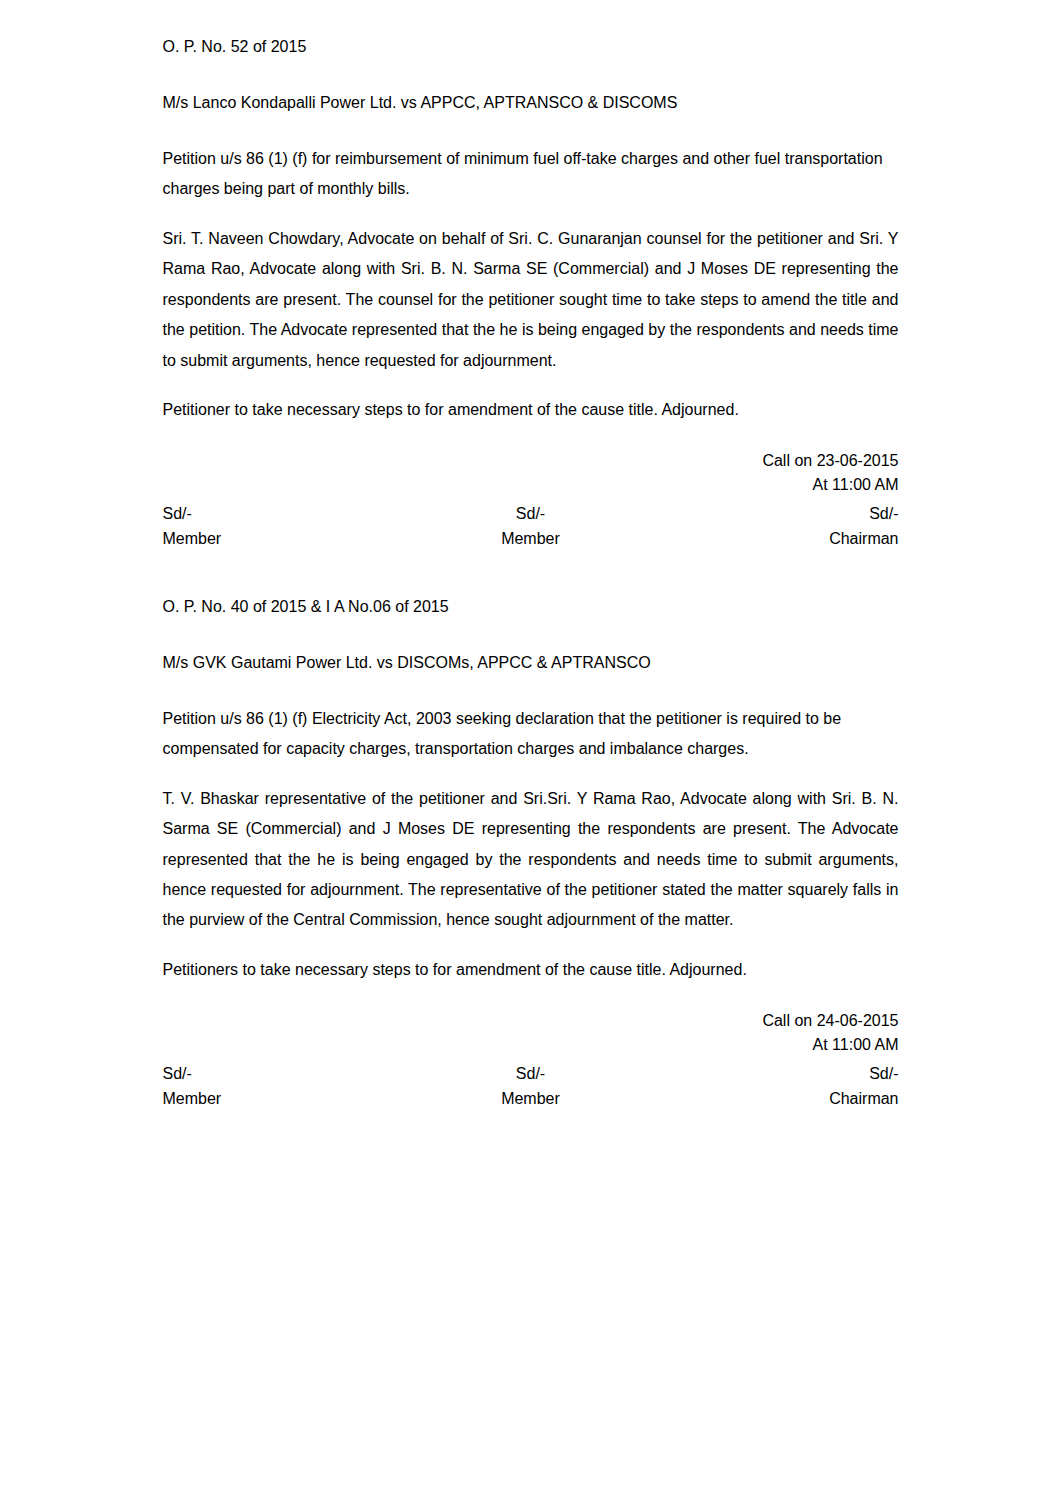O. P. No. 52 of 2015
M/s Lanco Kondapalli Power Ltd. vs APPCC, APTRANSCO & DISCOMS
Petition u/s 86 (1) (f) for reimbursement of minimum fuel off-take charges and other fuel transportation charges being part of monthly bills.
Sri. T. Naveen Chowdary, Advocate on behalf of Sri. C. Gunaranjan counsel for the petitioner and Sri. Y Rama Rao, Advocate along with Sri. B. N. Sarma SE (Commercial) and J Moses DE representing the respondents are present. The counsel for the petitioner sought time to take steps to amend the title and the petition. The Advocate represented that the he is being engaged by the respondents and needs time to submit arguments, hence requested for adjournment.
Petitioner to take necessary steps to for amendment of the cause title. Adjourned.
Call on 23-06-2015
At 11:00 AM
| Sd/- Member | Sd/- Member | Sd/- Chairman |
O. P. No. 40 of 2015 & I A No.06 of 2015
M/s GVK Gautami Power Ltd. vs DISCOMs, APPCC & APTRANSCO
Petition u/s 86 (1) (f) Electricity Act, 2003 seeking declaration that the petitioner is required to be compensated for capacity charges, transportation charges and imbalance charges.
T. V. Bhaskar representative of the petitioner and Sri.Sri. Y Rama Rao, Advocate along with Sri. B. N. Sarma SE (Commercial) and J Moses DE representing the respondents are present. The Advocate represented that the he is being engaged by the respondents and needs time to submit arguments, hence requested for adjournment. The representative of the petitioner stated the matter squarely falls in the purview of the Central Commission, hence sought adjournment of the matter.
Petitioners to take necessary steps to for amendment of the cause title. Adjourned.
Call on 24-06-2015
At 11:00 AM
| Sd/- Member | Sd/- Member | Sd/- Chairman |